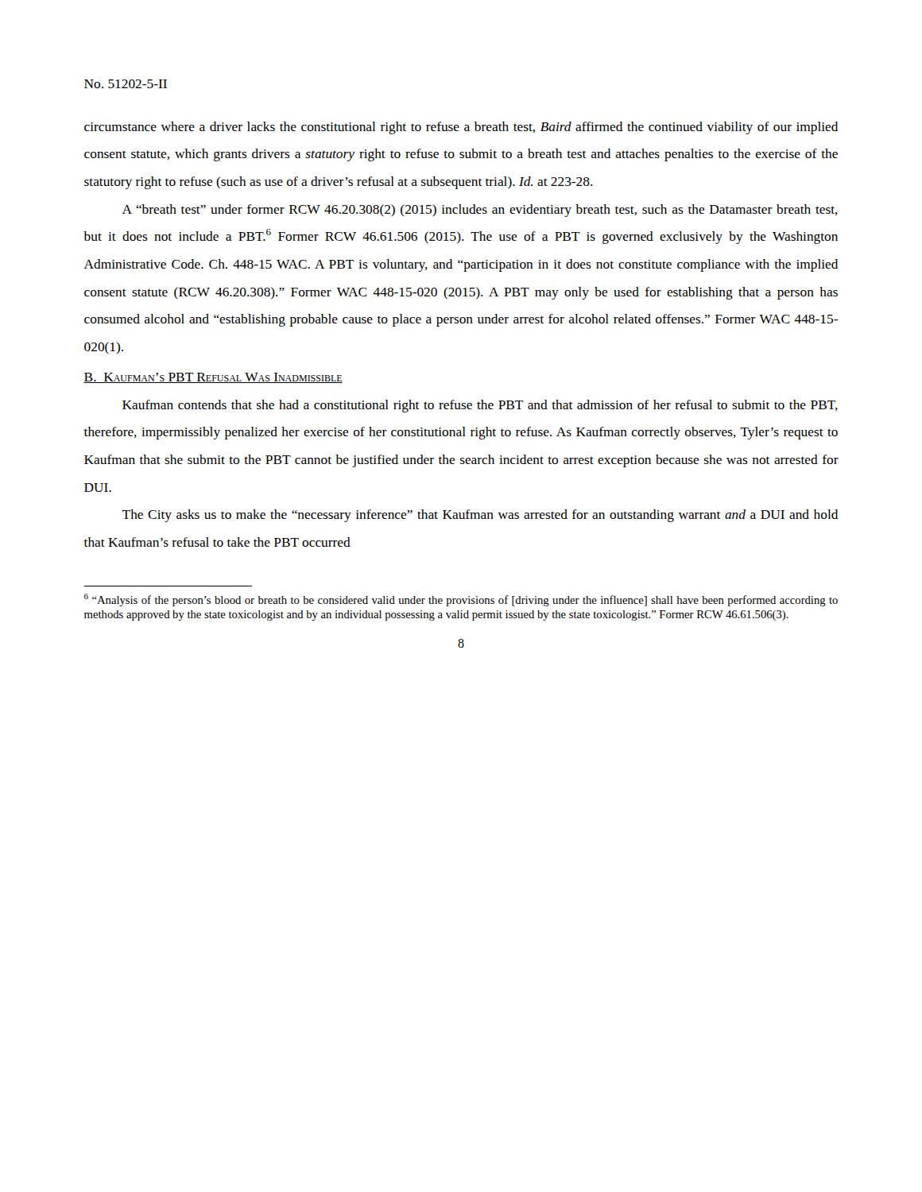No. 51202-5-II
circumstance where a driver lacks the constitutional right to refuse a breath test, Baird affirmed the continued viability of our implied consent statute, which grants drivers a statutory right to refuse to submit to a breath test and attaches penalties to the exercise of the statutory right to refuse (such as use of a driver’s refusal at a subsequent trial). Id. at 223-28.
A “breath test” under former RCW 46.20.308(2) (2015) includes an evidentiary breath test, such as the Datamaster breath test, but it does not include a PBT.6 Former RCW 46.61.506 (2015). The use of a PBT is governed exclusively by the Washington Administrative Code. Ch. 448-15 WAC. A PBT is voluntary, and “participation in it does not constitute compliance with the implied consent statute (RCW 46.20.308).” Former WAC 448-15-020 (2015). A PBT may only be used for establishing that a person has consumed alcohol and “establishing probable cause to place a person under arrest for alcohol related offenses.” Former WAC 448-15-020(1).
B. Kaufman’s PBT Refusal Was Inadmissible
Kaufman contends that she had a constitutional right to refuse the PBT and that admission of her refusal to submit to the PBT, therefore, impermissibly penalized her exercise of her constitutional right to refuse. As Kaufman correctly observes, Tyler’s request to Kaufman that she submit to the PBT cannot be justified under the search incident to arrest exception because she was not arrested for DUI.
The City asks us to make the “necessary inference” that Kaufman was arrested for an outstanding warrant and a DUI and hold that Kaufman’s refusal to take the PBT occurred
6 “Analysis of the person’s blood or breath to be considered valid under the provisions of [driving under the influence] shall have been performed according to methods approved by the state toxicologist and by an individual possessing a valid permit issued by the state toxicologist.” Former RCW 46.61.506(3).
8